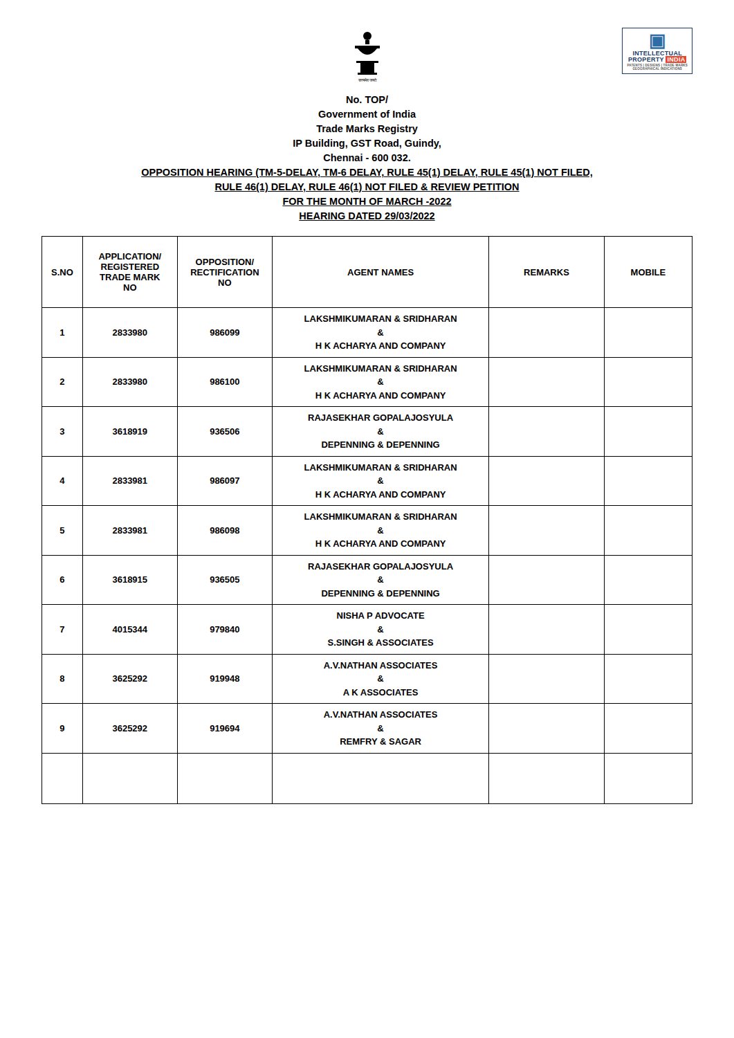▣
INTELLECTUAL
PROPERTY INDIA
PATENTS | DESIGNS | TRADE MARKS
GEOGRAPHICAL INDICATIONS
No. TOP/
Government of India
Trade Marks Registry
IP Building, GST Road, Guindy,
Chennai - 600 032.
OPPOSITION HEARING (TM-5-DELAY, TM-6 DELAY, RULE 45(1) DELAY, RULE 45(1) NOT FILED,
RULE 46(1) DELAY, RULE 46(1) NOT FILED & REVIEW PETITION
FOR THE MONTH OF MARCH -2022
HEARING DATED 29/03/2022
| S.NO | APPLICATION/ REGISTERED TRADE MARK NO | OPPOSITION/ RECTIFICATION NO | AGENT NAMES | REMARKS | MOBILE |
| --- | --- | --- | --- | --- | --- |
| 1 | 2833980 | 986099 | LAKSHMIKUMARAN & SRIDHARAN & H K ACHARYA AND COMPANY | | |
| 2 | 2833980 | 986100 | LAKSHMIKUMARAN & SRIDHARAN & H K ACHARYA AND COMPANY | | |
| 3 | 3618919 | 936506 | RAJASEKHAR GOPALAJOSYULA & DEPENNING & DEPENNING | | |
| 4 | 2833981 | 986097 | LAKSHMIKUMARAN & SRIDHARAN & H K ACHARYA AND COMPANY | | |
| 5 | 2833981 | 986098 | LAKSHMIKUMARAN & SRIDHARAN & H K ACHARYA AND COMPANY | | |
| 6 | 3618915 | 936505 | RAJASEKHAR GOPALAJOSYULA & DEPENNING & DEPENNING | | |
| 7 | 4015344 | 979840 | NISHA P ADVOCATE & S.SINGH & ASSOCIATES | | |
| 8 | 3625292 | 919948 | A.V.NATHAN ASSOCIATES & A K ASSOCIATES | | |
| 9 | 3625292 | 919694 | A.V.NATHAN ASSOCIATES & REMFRY & SAGAR | | |